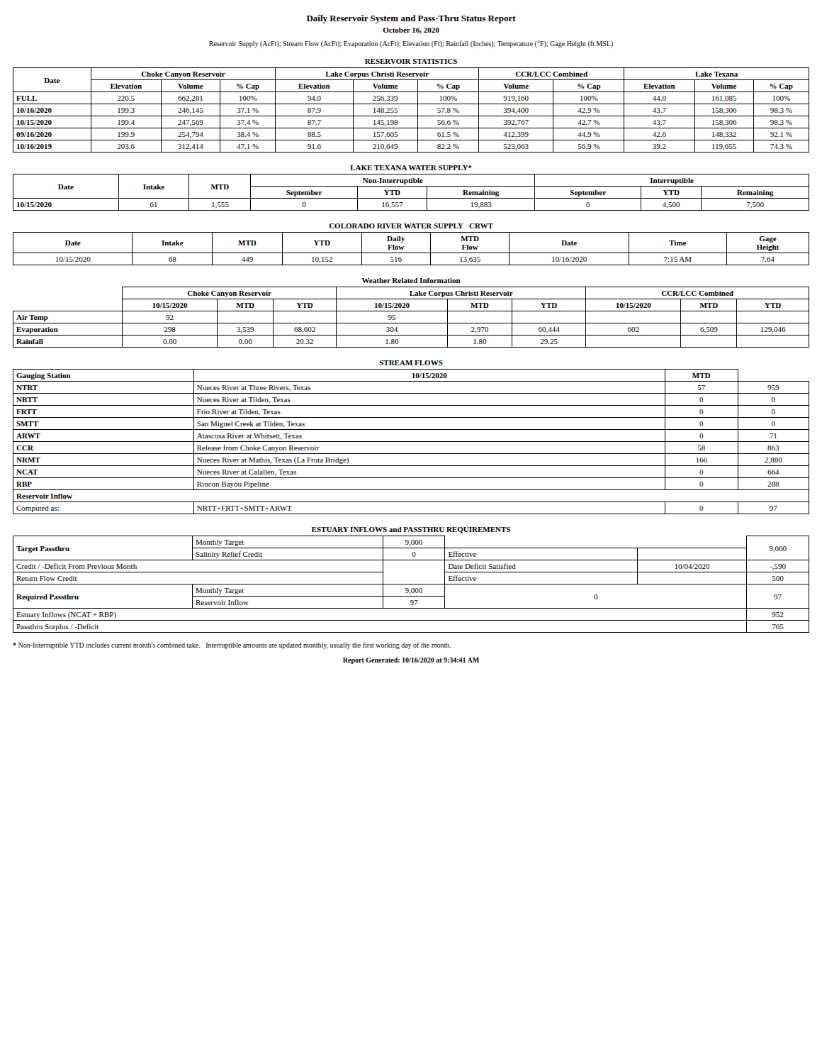Daily Reservoir System and Pass-Thru Status Report
October 16, 2020
Reservoir Supply (AcFt); Stream Flow (AcFt); Evaporation (AcFt); Elevation (Ft); Rainfall (Inches); Temperature (°F); Gage Height (ft MSL)
RESERVOIR STATISTICS
| Date | Choke Canyon Reservoir | Lake Corpus Christi Reservoir | CCR/LCC Combined | Lake Texana |
| --- | --- | --- | --- | --- |
| Elevation | Volume | % Cap | Elevation | Volume | % Cap | Volume | % Cap | Elevation | Volume | % Cap |
| FULL | 220.5 | 662,281 | 100% | 94.0 | 256,339 | 100% | 919,160 | 100% | 44.0 | 161,085 | 100% |
| 10/16/2020 | 199.3 | 246,145 | 37.1 % | 87.9 | 148,255 | 57.8 % | 394,400 | 42.9 % | 43.7 | 158,306 | 98.3 % |
| 10/15/2020 | 199.4 | 247,569 | 37.4 % | 87.7 | 145,198 | 56.6 % | 392,767 | 42.7 % | 43.7 | 158,306 | 98.3 % |
| 09/16/2020 | 199.9 | 254,794 | 38.4 % | 88.5 | 157,605 | 61.5 % | 412,399 | 44.9 % | 42.6 | 148,332 | 92.1 % |
| 10/16/2019 | 203.6 | 312,414 | 47.1 % | 91.6 | 210,649 | 82.2 % | 523,063 | 56.9 % | 39.2 | 119,655 | 74.3 % |
LAKE TEXANA WATER SUPPLY*
| Date | Intake | MTD | Non-Interruptible | Interruptible |
| --- | --- | --- | --- | --- |
| September | YTD | Remaining | September | YTD | Remaining |
| 10/15/2020 | 61 | 1,555 | 0 | 16,557 | 19,883 | 0 | 4,500 | 7,500 |
COLORADO RIVER WATER SUPPLY CRWT
| Date | Intake | MTD | YTD | Daily Flow | MTD Flow | Date | Time | Gage Height |
| --- | --- | --- | --- | --- | --- | --- | --- | --- |
| 10/15/2020 | 68 | 449 | 10,152 | 516 | 13,635 | 10/16/2020 | 7:15 AM | 7.64 |
Weather Related Information
| | Choke Canyon Reservoir | Lake Corpus Christi Reservoir | CCR/LCC Combined |
| --- | --- | --- | --- |
| | 10/15/2020 | MTD | YTD | 10/15/2020 | MTD | YTD | 10/15/2020 | MTD | YTD |
| Air Temp | 92 | | | 95 | | | | | |
| Evaporation | 298 | 3,539 | 68,602 | 304 | 2,970 | 60,444 | 602 | 6,509 | 129,046 |
| Rainfall | 0.00 | 0.00 | 20.32 | 1.80 | 1.80 | 29.25 | | | |
STREAM FLOWS
| Gauging Station | 10/15/2020 | MTD |
| --- | --- | --- |
| NTRT | Nueces River at Three Rivers, Texas | 57 | 959 |
| NRTT | Nueces River at Tilden, Texas | 0 | 0 |
| FRTT | Frio River at Tilden, Texas | 0 | 0 |
| SMTT | San Miguel Creek at Tilden, Texas | 0 | 0 |
| ARWT | Atascosa River at Whitsett, Texas | 0 | 71 |
| CCR | Release from Choke Canyon Reservoir | 58 | 863 |
| NRMT | Nueces River at Mathis, Texas (La Fruta Bridge) | 166 | 2,880 |
| NCAT | Nueces River at Calallen, Texas | 0 | 664 |
| RBP | Rincon Bayou Pipeline | 0 | 288 |
| Reservoir Inflow |
| Computed as: | NRTT+FRTT+SMTT+ARWT | 0 | 97 |
ESTUARY INFLOWS and PASSTHRU REQUIREMENTS
| Target Passthru | Monthly Target | 9,000 | | | 9,000 |
| Salinity Relief Credit | 0 | Effective | |
| Credit / -Deficit From Previous Month | | Date Deficit Satisfied | 10/04/2020 | -,590 |
| Return Flow Credit | | Effective | | 500 |
| Required Passthru | Monthly Target | 9,000 | 0 | 97 |
| Reservoir Inflow | 97 |
| Estuary Inflows (NCAT + RBP) | 952 |
| Passthru Surplus / -Deficit | 765 |
* Non-Interruptible YTD includes current month's combined take. Interruptible amounts are updated monthly, usually the first working day of the month.
Report Generated: 10/16/2020 at 9:34:41 AM